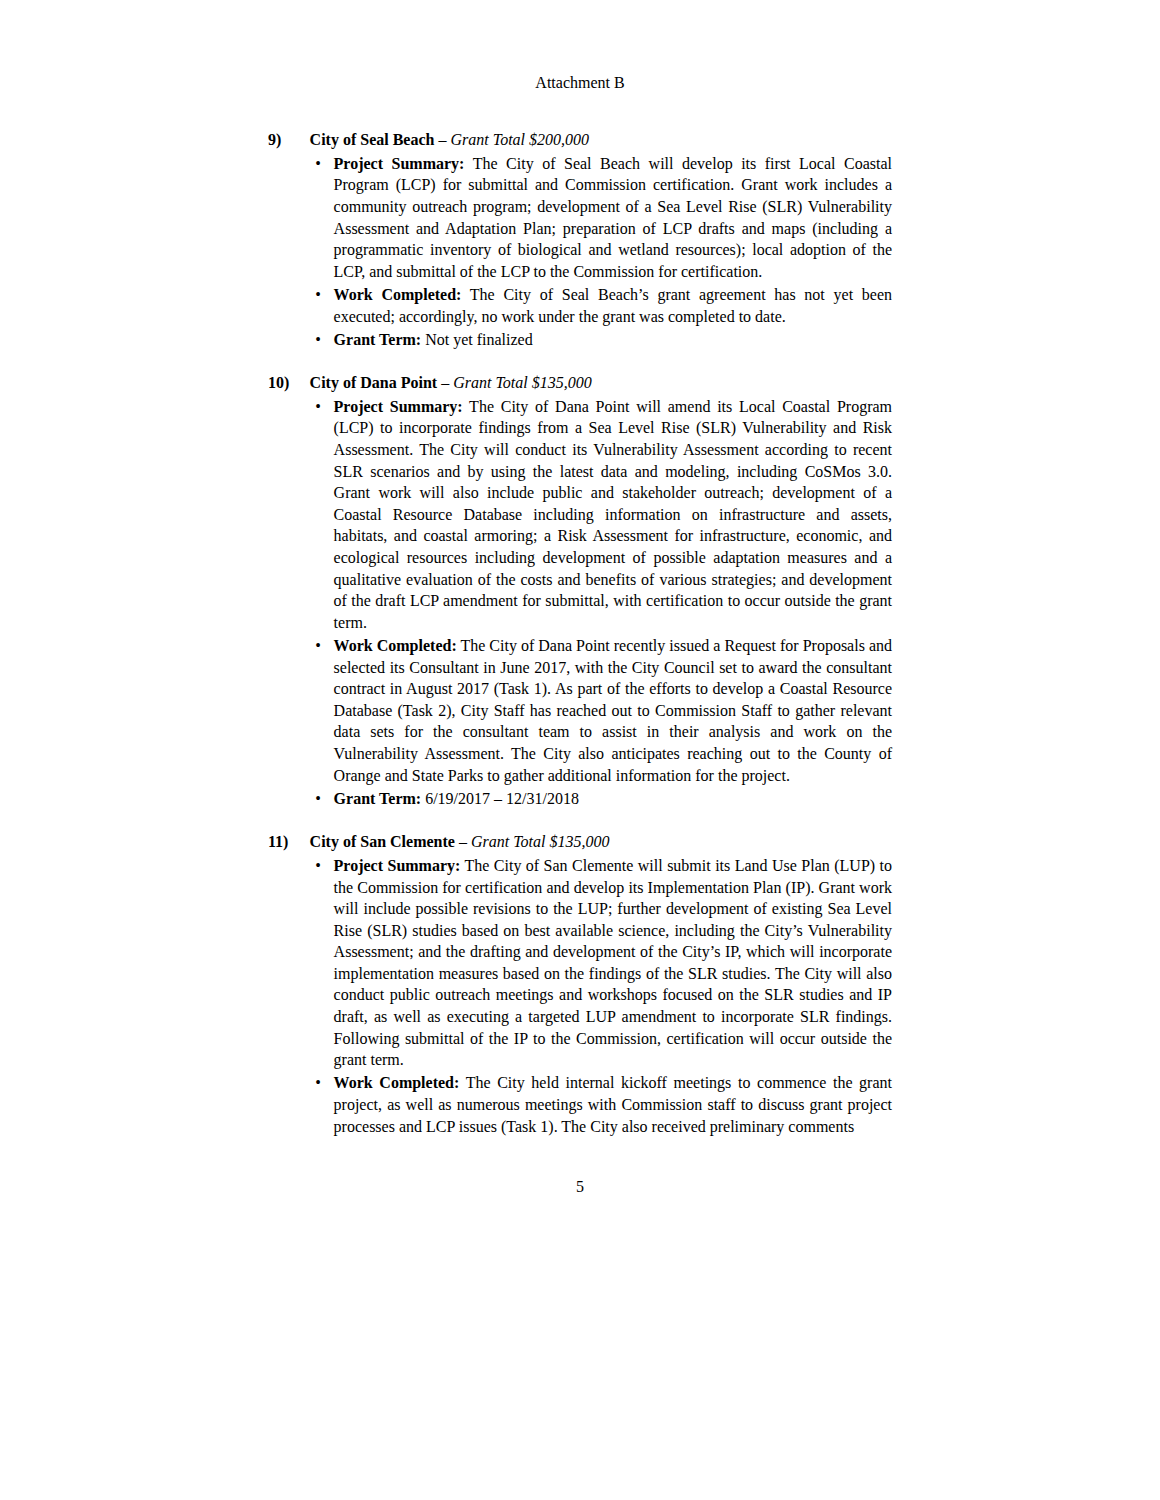Attachment B
9) City of Seal Beach – Grant Total $200,000
Project Summary: The City of Seal Beach will develop its first Local Coastal Program (LCP) for submittal and Commission certification. Grant work includes a community outreach program; development of a Sea Level Rise (SLR) Vulnerability Assessment and Adaptation Plan; preparation of LCP drafts and maps (including a programmatic inventory of biological and wetland resources); local adoption of the LCP, and submittal of the LCP to the Commission for certification.
Work Completed: The City of Seal Beach’s grant agreement has not yet been executed; accordingly, no work under the grant was completed to date.
Grant Term: Not yet finalized
10) City of Dana Point – Grant Total $135,000
Project Summary: The City of Dana Point will amend its Local Coastal Program (LCP) to incorporate findings from a Sea Level Rise (SLR) Vulnerability and Risk Assessment. The City will conduct its Vulnerability Assessment according to recent SLR scenarios and by using the latest data and modeling, including CoSMos 3.0. Grant work will also include public and stakeholder outreach; development of a Coastal Resource Database including information on infrastructure and assets, habitats, and coastal armoring; a Risk Assessment for infrastructure, economic, and ecological resources including development of possible adaptation measures and a qualitative evaluation of the costs and benefits of various strategies; and development of the draft LCP amendment for submittal, with certification to occur outside the grant term.
Work Completed: The City of Dana Point recently issued a Request for Proposals and selected its Consultant in June 2017, with the City Council set to award the consultant contract in August 2017 (Task 1). As part of the efforts to develop a Coastal Resource Database (Task 2), City Staff has reached out to Commission Staff to gather relevant data sets for the consultant team to assist in their analysis and work on the Vulnerability Assessment. The City also anticipates reaching out to the County of Orange and State Parks to gather additional information for the project.
Grant Term: 6/19/2017 – 12/31/2018
11) City of San Clemente – Grant Total $135,000
Project Summary: The City of San Clemente will submit its Land Use Plan (LUP) to the Commission for certification and develop its Implementation Plan (IP). Grant work will include possible revisions to the LUP; further development of existing Sea Level Rise (SLR) studies based on best available science, including the City’s Vulnerability Assessment; and the drafting and development of the City’s IP, which will incorporate implementation measures based on the findings of the SLR studies. The City will also conduct public outreach meetings and workshops focused on the SLR studies and IP draft, as well as executing a targeted LUP amendment to incorporate SLR findings. Following submittal of the IP to the Commission, certification will occur outside the grant term.
Work Completed: The City held internal kickoff meetings to commence the grant project, as well as numerous meetings with Commission staff to discuss grant project processes and LCP issues (Task 1). The City also received preliminary comments
5